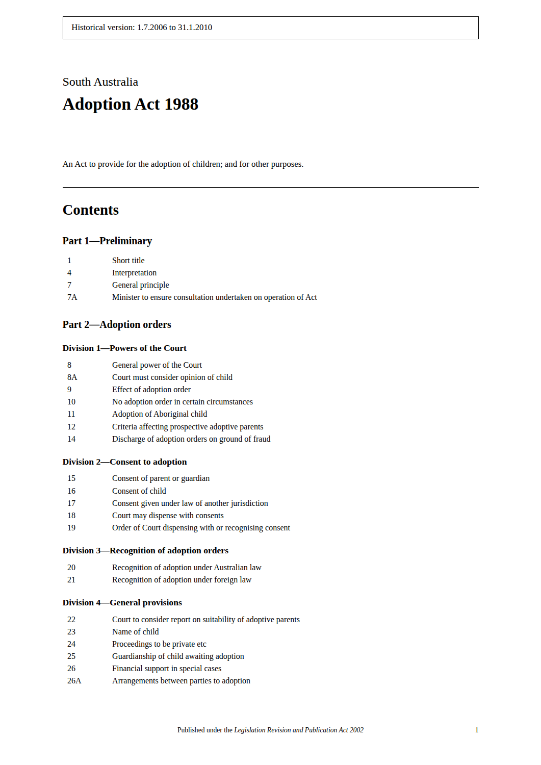Historical version: 1.7.2006 to 31.1.2010
South Australia
Adoption Act 1988
An Act to provide for the adoption of children; and for other purposes.
Contents
Part 1—Preliminary
| 1 | Short title |
| 4 | Interpretation |
| 7 | General principle |
| 7A | Minister to ensure consultation undertaken on operation of Act |
Part 2—Adoption orders
Division 1—Powers of the Court
| 8 | General power of the Court |
| 8A | Court must consider opinion of child |
| 9 | Effect of adoption order |
| 10 | No adoption order in certain circumstances |
| 11 | Adoption of Aboriginal child |
| 12 | Criteria affecting prospective adoptive parents |
| 14 | Discharge of adoption orders on ground of fraud |
Division 2—Consent to adoption
| 15 | Consent of parent or guardian |
| 16 | Consent of child |
| 17 | Consent given under law of another jurisdiction |
| 18 | Court may dispense with consents |
| 19 | Order of Court dispensing with or recognising consent |
Division 3—Recognition of adoption orders
| 20 | Recognition of adoption under Australian law |
| 21 | Recognition of adoption under foreign law |
Division 4—General provisions
| 22 | Court to consider report on suitability of adoptive parents |
| 23 | Name of child |
| 24 | Proceedings to be private etc |
| 25 | Guardianship of child awaiting adoption |
| 26 | Financial support in special cases |
| 26A | Arrangements between parties to adoption |
Published under the Legislation Revision and Publication Act 2002 1